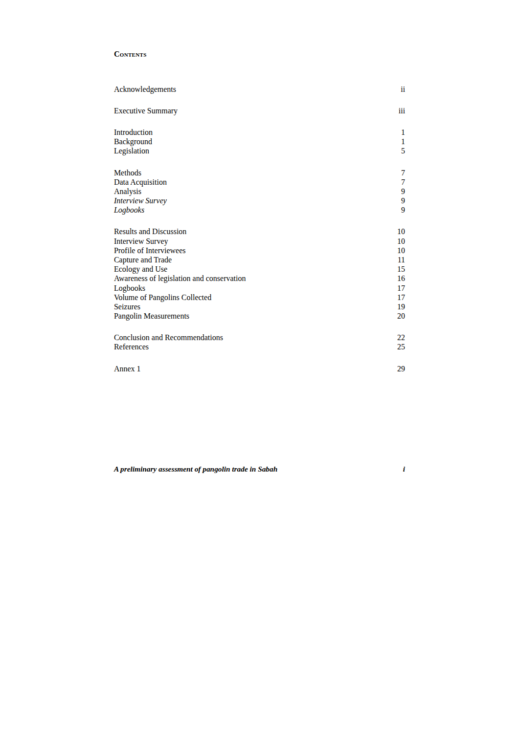Contents
| Acknowledgements | ii |
| Executive Summary | iii |
| Introduction | 1 |
| Background | 1 |
| Legislation | 5 |
| Methods | 7 |
| Data Acquisition | 7 |
| Analysis | 9 |
| Interview Survey | 9 |
| Logbooks | 9 |
| Results and Discussion | 10 |
| Interview Survey | 10 |
| Profile of Interviewees | 10 |
| Capture and Trade | 11 |
| Ecology and Use | 15 |
| Awareness of legislation and conservation | 16 |
| Logbooks | 17 |
| Volume of Pangolins Collected | 17 |
| Seizures | 19 |
| Pangolin Measurements | 20 |
| Conclusion and Recommendations | 22 |
| References | 25 |
| Annex 1 | 29 |
A preliminary assessment of pangolin trade in Sabah i